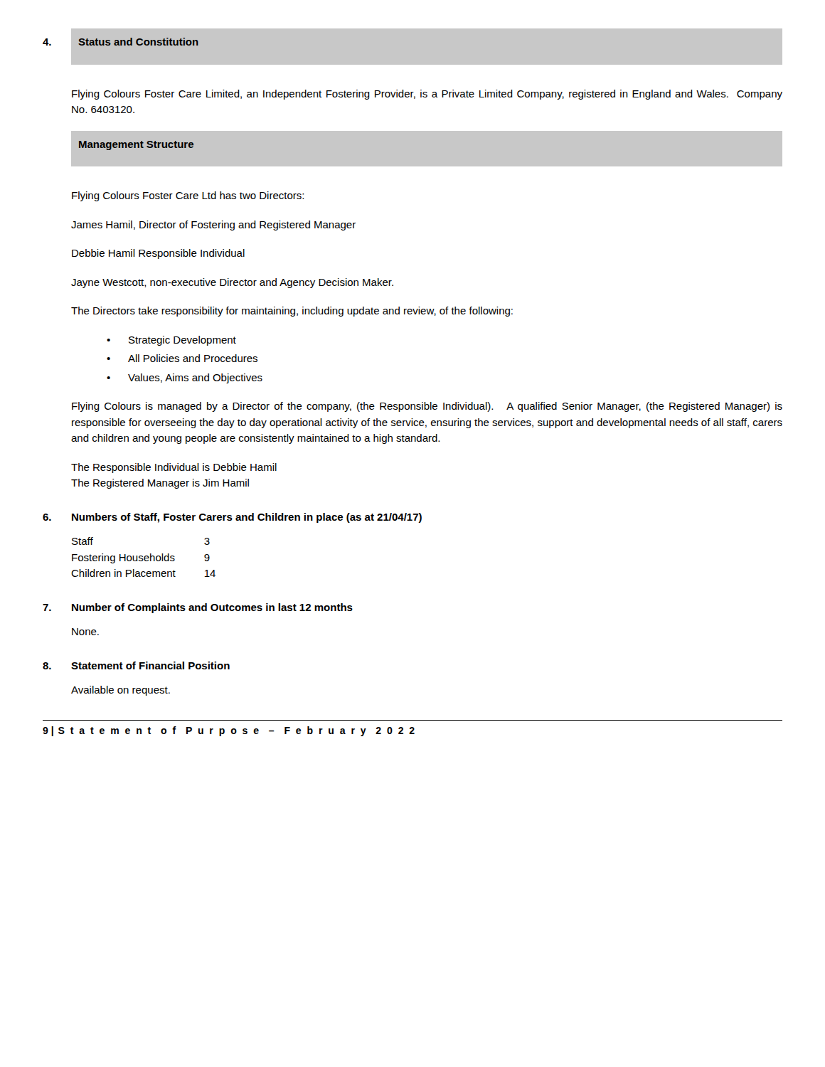4.
Status and Constitution
Flying Colours Foster Care Limited, an Independent Fostering Provider, is a Private Limited Company, registered in England and Wales. Company No. 6403120.
Management Structure
Flying Colours Foster Care Ltd has two Directors:
James Hamil, Director of Fostering and Registered Manager
Debbie Hamil Responsible Individual
Jayne Westcott, non-executive Director and Agency Decision Maker.
The Directors take responsibility for maintaining, including update and review, of the following:
Strategic Development
All Policies and Procedures
Values, Aims and Objectives
Flying Colours is managed by a Director of the company, (the Responsible Individual). A qualified Senior Manager, (the Registered Manager) is responsible for overseeing the day to day operational activity of the service, ensuring the services, support and developmental needs of all staff, carers and children and young people are consistently maintained to a high standard.
The Responsible Individual is Debbie Hamil
The Registered Manager is Jim Hamil
6. Numbers of Staff, Foster Carers and Children in place (as at 21/04/17)
| Staff | 3 |
| Fostering Households | 9 |
| Children in Placement | 14 |
7. Number of Complaints and Outcomes in last 12 months
None.
8. Statement of Financial Position
Available on request.
9 | S t a t e m e n t o f P u r p o s e – F e b r u a r y 2 0 2 2